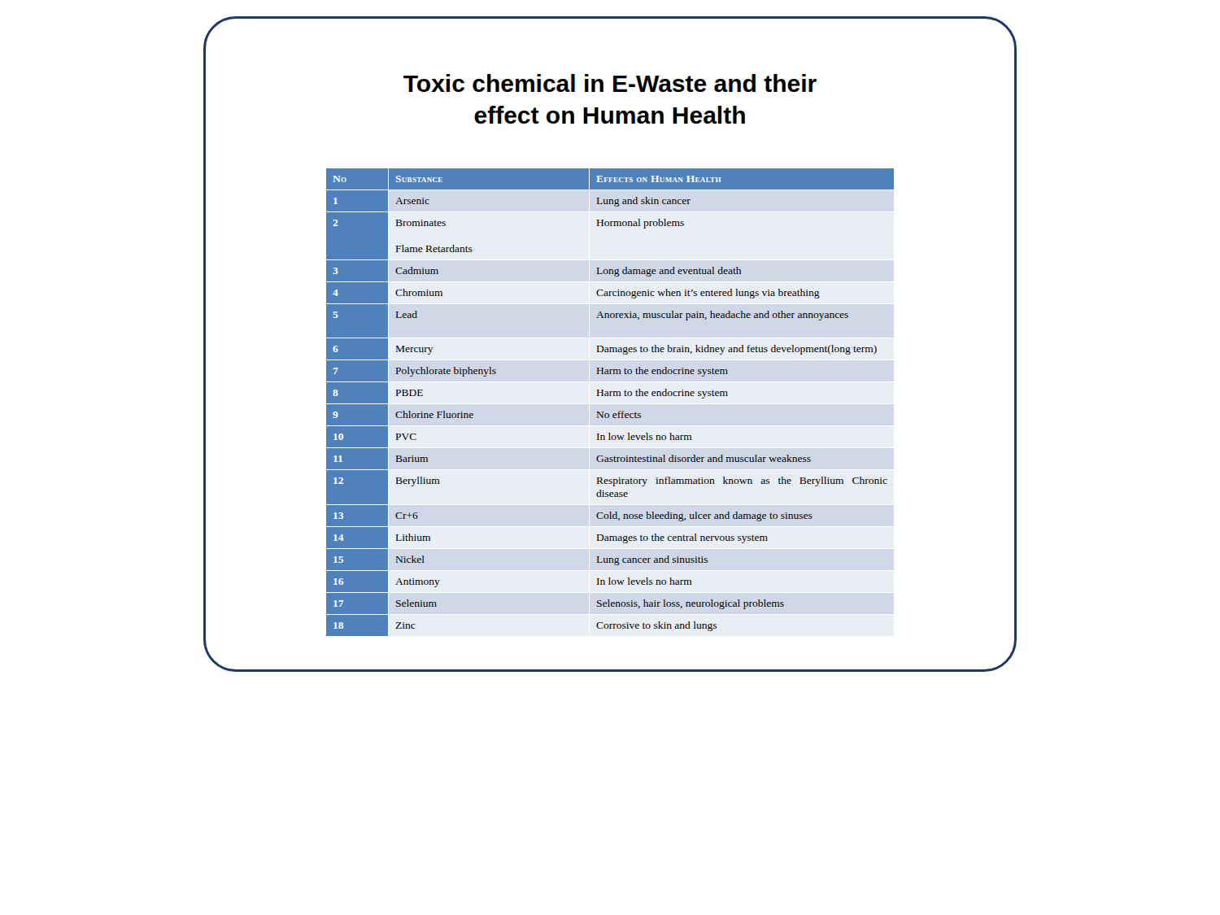Toxic chemical in E-Waste and their
effect on Human Health
| No | Substance | Effects on Human Health |
| --- | --- | --- |
| 1 | Arsenic | Lung and skin cancer |
| 2 | Brominates Flame Retardants | Hormonal problems |
| 3 | Cadmium | Long damage and eventual death |
| 4 | Chromium | Carcinogenic when it’s entered lungs via breathing |
| 5 | Lead | Anorexia, muscular pain, headache and other annoyances |
| 6 | Mercury | Damages to the brain, kidney and fetus development(long term) |
| 7 | Polychlorate biphenyls | Harm to the endocrine system |
| 8 | PBDE | Harm to the endocrine system |
| 9 | Chlorine Fluorine | No effects |
| 10 | PVC | In low levels no harm |
| 11 | Barium | Gastrointestinal disorder and muscular weakness |
| 12 | Beryllium | Respiratory inflammation known as the Beryllium Chronic disease |
| 13 | Cr+6 | Cold, nose bleeding, ulcer and damage to sinuses |
| 14 | Lithium | Damages to the central nervous system |
| 15 | Nickel | Lung cancer and sinusitis |
| 16 | Antimony | In low levels no harm |
| 17 | Selenium | Selenosis, hair loss, neurological problems |
| 18 | Zinc | Corrosive to skin and lungs |